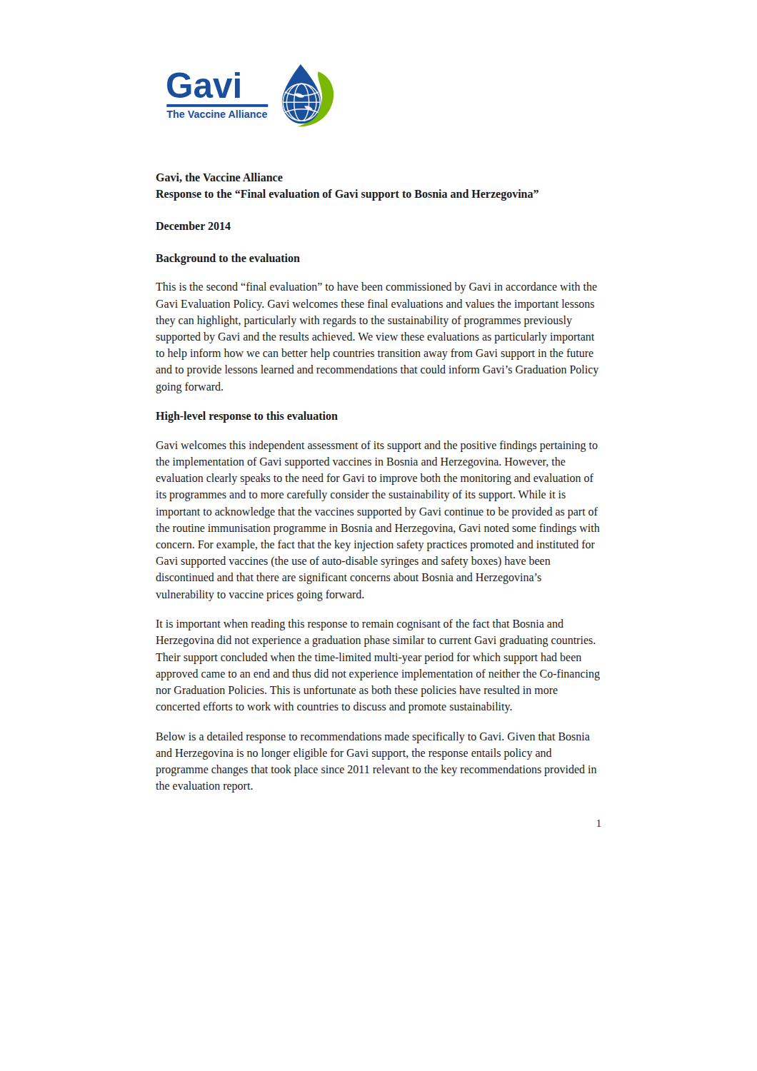Gavi The Vaccine Alliance Gavi The Vaccine Alliance
Gavi, the Vaccine Alliance
Response to the “Final evaluation of Gavi support to Bosnia and Herzegovina”
December 2014
Background to the evaluation
This is the second “final evaluation” to have been commissioned by Gavi in accordance with the Gavi Evaluation Policy. Gavi welcomes these final evaluations and values the important lessons they can highlight, particularly with regards to the sustainability of programmes previously supported by Gavi and the results achieved. We view these evaluations as particularly important to help inform how we can better help countries transition away from Gavi support in the future and to provide lessons learned and recommendations that could inform Gavi’s Graduation Policy going forward.
High-level response to this evaluation
Gavi welcomes this independent assessment of its support and the positive findings pertaining to the implementation of Gavi supported vaccines in Bosnia and Herzegovina. However, the evaluation clearly speaks to the need for Gavi to improve both the monitoring and evaluation of its programmes and to more carefully consider the sustainability of its support. While it is important to acknowledge that the vaccines supported by Gavi continue to be provided as part of the routine immunisation programme in Bosnia and Herzegovina, Gavi noted some findings with concern. For example, the fact that the key injection safety practices promoted and instituted for Gavi supported vaccines (the use of auto-disable syringes and safety boxes) have been discontinued and that there are significant concerns about Bosnia and Herzegovina’s vulnerability to vaccine prices going forward.
It is important when reading this response to remain cognisant of the fact that Bosnia and Herzegovina did not experience a graduation phase similar to current Gavi graduating countries. Their support concluded when the time-limited multi-year period for which support had been approved came to an end and thus did not experience implementation of neither the Co-financing nor Graduation Policies. This is unfortunate as both these policies have resulted in more concerted efforts to work with countries to discuss and promote sustainability.
Below is a detailed response to recommendations made specifically to Gavi. Given that Bosnia and Herzegovina is no longer eligible for Gavi support, the response entails policy and programme changes that took place since 2011 relevant to the key recommendations provided in the evaluation report.
1